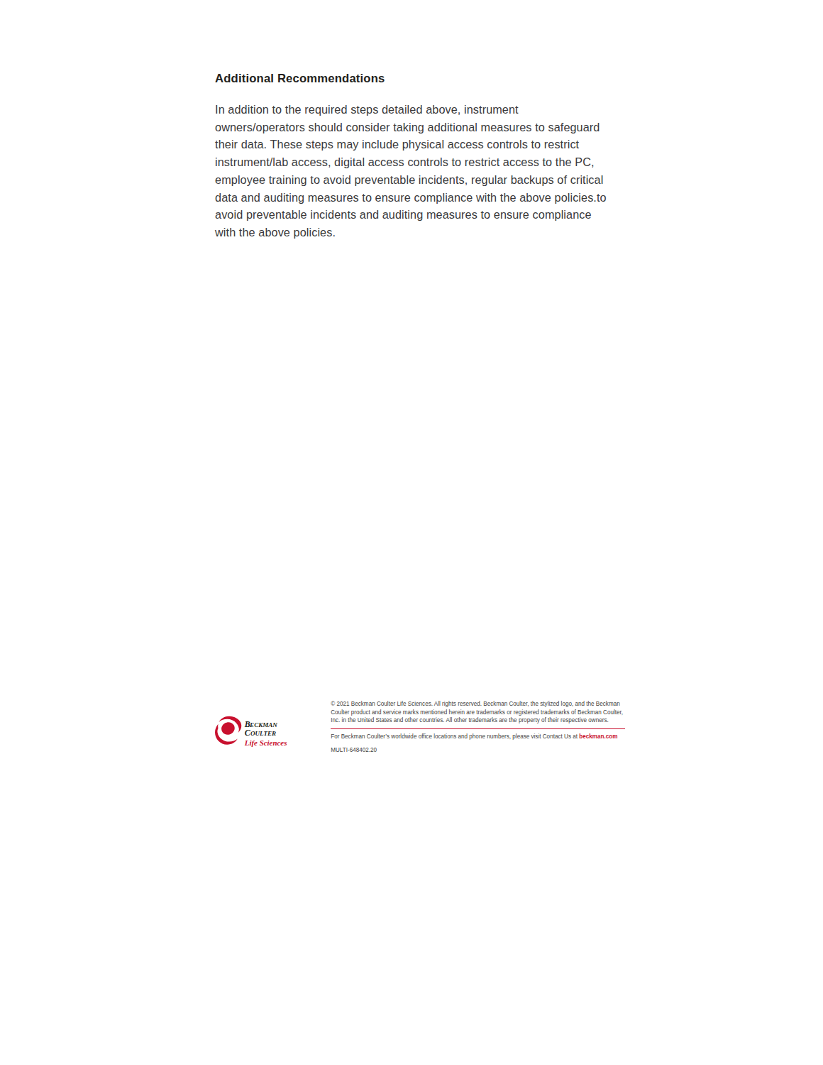Additional Recommendations
In addition to the required steps detailed above, instrument owners/operators should consider taking additional measures to safeguard their data. These steps may include physical access controls to restrict instrument/lab access, digital access controls to restrict access to the PC, employee training to avoid preventable incidents, regular backups of critical data and auditing measures to ensure compliance with the above policies.to avoid preventable incidents and auditing measures to ensure compliance with the above policies.
B ECKMAN C OULTER Life Sciences
© 2021 Beckman Coulter Life Sciences. All rights reserved. Beckman Coulter, the stylized logo, and the Beckman Coulter product and service marks mentioned herein are trademarks or registered trademarks of Beckman Coulter, Inc. in the United States and other countries. All other trademarks are the property of their respective owners.
For Beckman Coulter’s worldwide office locations and phone numbers, please visit Contact Us at beckman.com
MULTI-648402.20